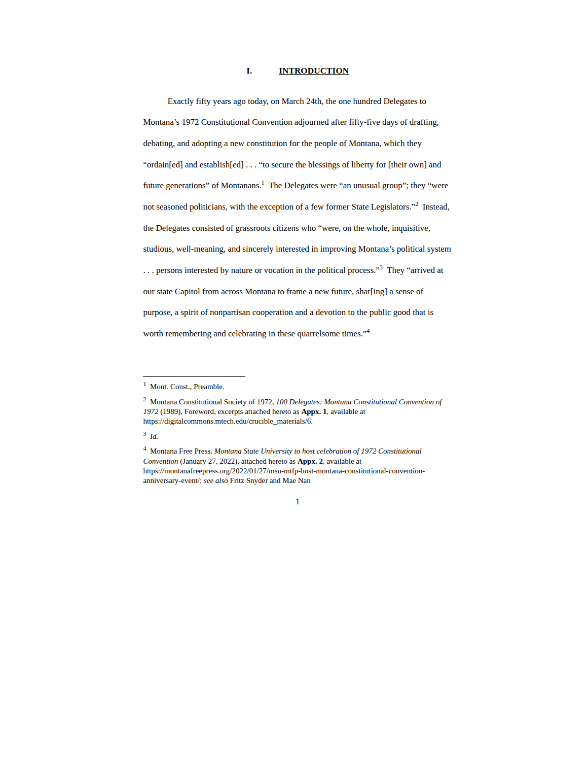I. INTRODUCTION
Exactly fifty years ago today, on March 24th, the one hundred Delegates to Montana’s 1972 Constitutional Convention adjourned after fifty-five days of drafting, debating, and adopting a new constitution for the people of Montana, which they “ordain[ed] and establish[ed] . . . “to secure the blessings of liberty for [their own] and future generations” of Montanans.1 The Delegates were “an unusual group”; they “were not seasoned politicians, with the exception of a few former State Legislators.”2 Instead, the Delegates consisted of grassroots citizens who “were, on the whole, inquisitive, studious, well-meaning, and sincerely interested in improving Montana’s political system . . . persons interested by nature or vocation in the political process.”3 They “arrived at our state Capitol from across Montana to frame a new future, shar[ing] a sense of purpose, a spirit of nonpartisan cooperation and a devotion to the public good that is worth remembering and celebrating in these quarrelsome times.”4
1 Mont. Const., Preamble.
2 Montana Constitutional Society of 1972, 100 Delegates: Montana Constitutional Convention of 1972 (1989), Foreword, excerpts attached hereto as Appx. 1, available at https://digitalcommons.mtech.edu/crucible_materials/6.
3 Id.
4 Montana Free Press, Montana State University to host celebration of 1972 Constitutional Convention (January 27, 2022), attached hereto as Appx. 2, available at https://montanafreepress.org/2022/01/27/msu-mtfp-host-montana-constitutional-convention-anniversary-event/; see also Fritz Snyder and Mae Nan
1